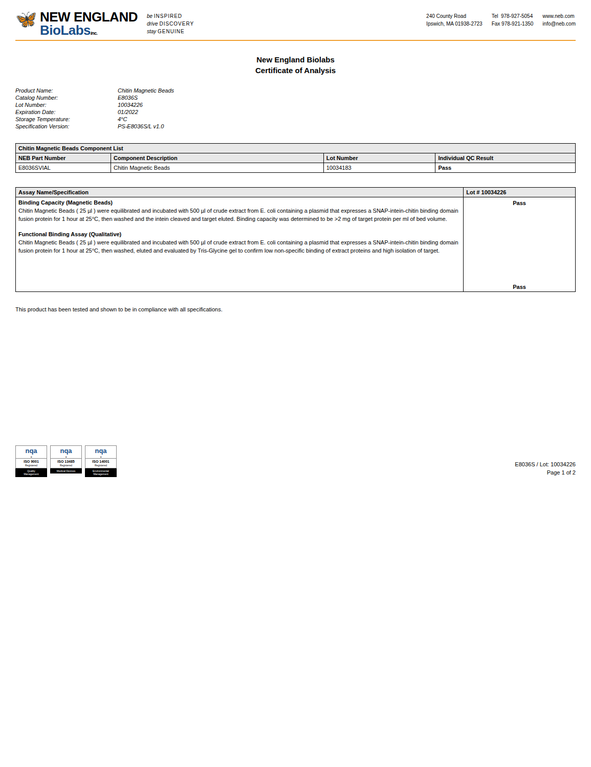🦋
NEW ENGLAND
BioLabs Inc.
be INSPIRED
drive DISCOVERY
stay GENUINE
240 County Road
Ipswich, MA 01938-2723
Tel 978-927-5054
Fax 978-921-1350
www.neb.com
info@neb.com
New England Biolabs
Certificate of Analysis
| Product Name: | Chitin Magnetic Beads |
| Catalog Number: | E8036S |
| Lot Number: | 10034226 |
| Expiration Date: | 01/2022 |
| Storage Temperature: | 4°C |
| Specification Version: | PS-E8036S/L v1.0 |
| Chitin Magnetic Beads Component List |
| NEB Part Number | Component Description | Lot Number | Individual QC Result |
| E8036SVIAL | Chitin Magnetic Beads | 10034183 | Pass |
| Assay Name/Specification | Lot # 10034226 |
| --- | --- |
| Binding Capacity (Magnetic Beads) Chitin Magnetic Beads ( 25 µl ) were equilibrated and incubated with 500 µl of crude extract from E. coli containing a plasmid that expresses a SNAP-intein-chitin binding domain fusion protein for 1 hour at 25°C, then washed and the intein cleaved and target eluted. Binding capacity was determined to be >2 mg of target protein per ml of bed volume. Functional Binding Assay (Qualitative) Chitin Magnetic Beads ( 25 µl ) were equilibrated and incubated with 500 µl of crude extract from E. coli containing a plasmid that expresses a SNAP-intein-chitin binding domain fusion protein for 1 hour at 25°C, then washed, eluted and evaluated by Tris-Glycine gel to confirm low non-specific binding of extract proteins and high isolation of target. | Pass Pass |
This product has been tested and shown to be in compliance with all specifications.
nqa●
ISO 9001Registered
Quality
Management
nqa●
ISO 13485Registered
Medical Devices
nqa●
ISO 14001Registered
Environmental
Management
E8036S / Lot: 10034226
Page 1 of 2